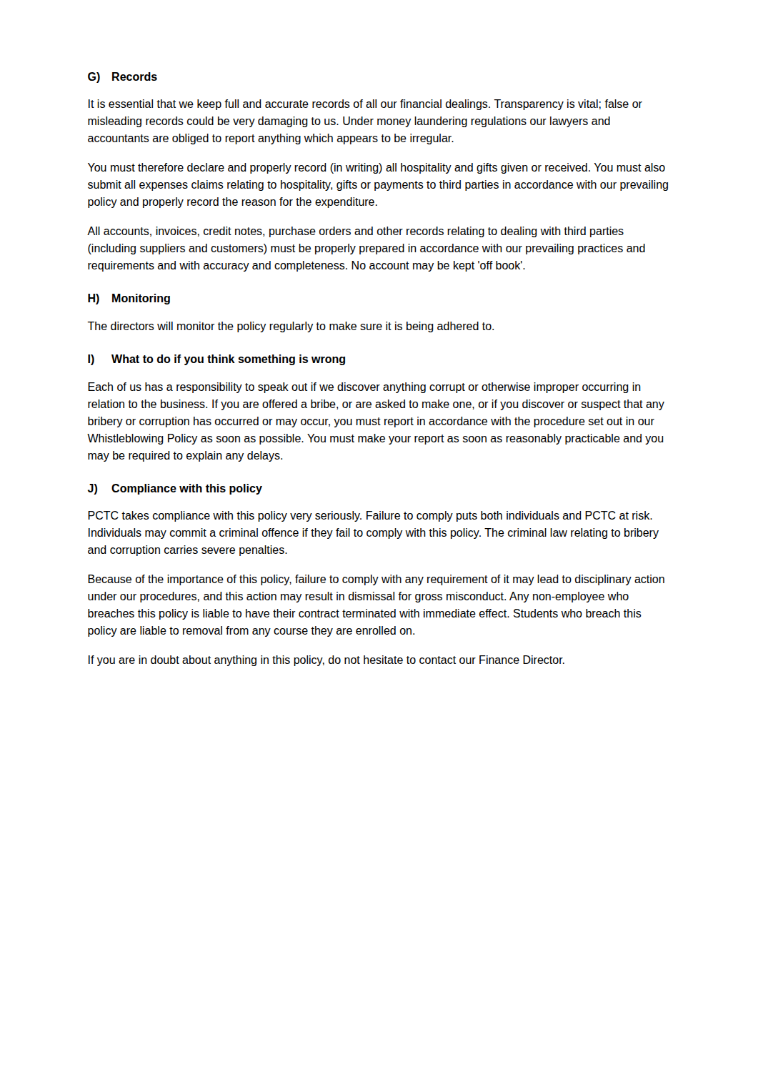G) Records
It is essential that we keep full and accurate records of all our financial dealings. Transparency is vital; false or misleading records could be very damaging to us. Under money laundering regulations our lawyers and accountants are obliged to report anything which appears to be irregular.
You must therefore declare and properly record (in writing) all hospitality and gifts given or received. You must also submit all expenses claims relating to hospitality, gifts or payments to third parties in accordance with our prevailing policy and properly record the reason for the expenditure.
All accounts, invoices, credit notes, purchase orders and other records relating to dealing with third parties (including suppliers and customers) must be properly prepared in accordance with our prevailing practices and requirements and with accuracy and completeness. No account may be kept 'off book'.
H) Monitoring
The directors will monitor the policy regularly to make sure it is being adhered to.
I) What to do if you think something is wrong
Each of us has a responsibility to speak out if we discover anything corrupt or otherwise improper occurring in relation to the business. If you are offered a bribe, or are asked to make one, or if you discover or suspect that any bribery or corruption has occurred or may occur, you must report in accordance with the procedure set out in our Whistleblowing Policy as soon as possible. You must make your report as soon as reasonably practicable and you may be required to explain any delays.
J) Compliance with this policy
PCTC takes compliance with this policy very seriously. Failure to comply puts both individuals and PCTC at risk. Individuals may commit a criminal offence if they fail to comply with this policy. The criminal law relating to bribery and corruption carries severe penalties.
Because of the importance of this policy, failure to comply with any requirement of it may lead to disciplinary action under our procedures, and this action may result in dismissal for gross misconduct. Any non-employee who breaches this policy is liable to have their contract terminated with immediate effect. Students who breach this policy are liable to removal from any course they are enrolled on.
If you are in doubt about anything in this policy, do not hesitate to contact our Finance Director.